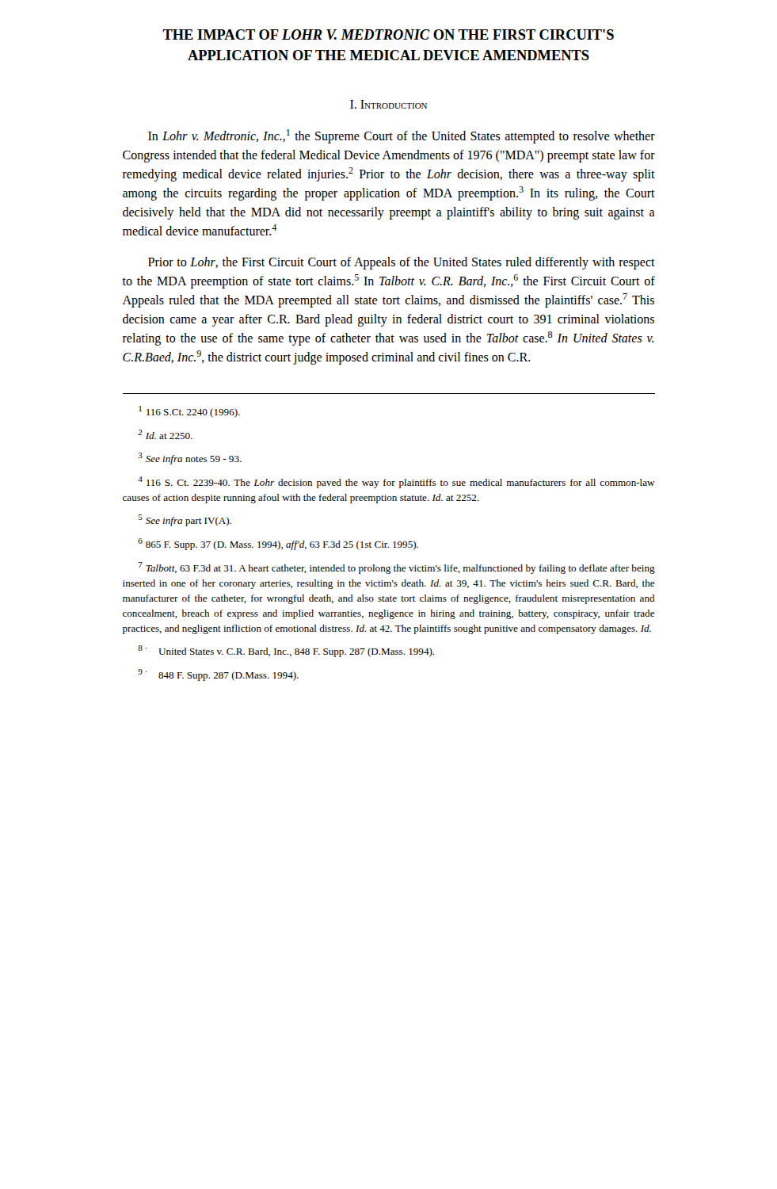The Impact of Lohr v. Medtronic on the First Circuit's Application of the Medical Device Amendments
I. Introduction
In Lohr v. Medtronic, Inc.,1 the Supreme Court of the United States attempted to resolve whether Congress intended that the federal Medical Device Amendments of 1976 ("MDA") preempt state law for remedying medical device related injuries.2 Prior to the Lohr decision, there was a three-way split among the circuits regarding the proper application of MDA preemption.3 In its ruling, the Court decisively held that the MDA did not necessarily preempt a plaintiff's ability to bring suit against a medical device manufacturer.4
Prior to Lohr, the First Circuit Court of Appeals of the United States ruled differently with respect to the MDA preemption of state tort claims.5 In Talbott v. C.R. Bard, Inc.,6 the First Circuit Court of Appeals ruled that the MDA preempted all state tort claims, and dismissed the plaintiffs' case.7 This decision came a year after C.R. Bard plead guilty in federal district court to 391 criminal violations relating to the use of the same type of catheter that was used in the Talbot case.8 In United States v. C.R.Baed, Inc.9, the district court judge imposed criminal and civil fines on C.R.
1116 S.Ct. 2240 (1996).
2 Id. at 2250.
3 See infra notes 59 - 93.
4116 S. Ct. 2239-40. The Lohr decision paved the way for plaintiffs to sue medical manufacturers for all common-law causes of action despite running afoul with the federal preemption statute. Id. at 2252.
5 See infra part IV(A).
6865 F. Supp. 37 (D. Mass. 1994), aff'd, 63 F.3d 25 (1st Cir. 1995).
7 Talbott, 63 F.3d at 31. A heart catheter, intended to prolong the victim's life, malfunctioned by failing to deflate after being inserted in one of her coronary arteries, resulting in the victim's death. Id. at 39, 41. The victim's heirs sued C.R. Bard, the manufacturer of the catheter, for wrongful death, and also state tort claims of negligence, fraudulent misrepresentation and concealment, breach of express and implied warranties, negligence in hiring and training, battery, conspiracy, unfair trade practices, and negligent infliction of emotional distress. Id. at 42. The plaintiffs sought punitive and compensatory damages. Id.
8 · United States v. C.R. Bard, Inc., 848 F. Supp. 287 (D.Mass. 1994).
9 · 848 F. Supp. 287 (D.Mass. 1994).